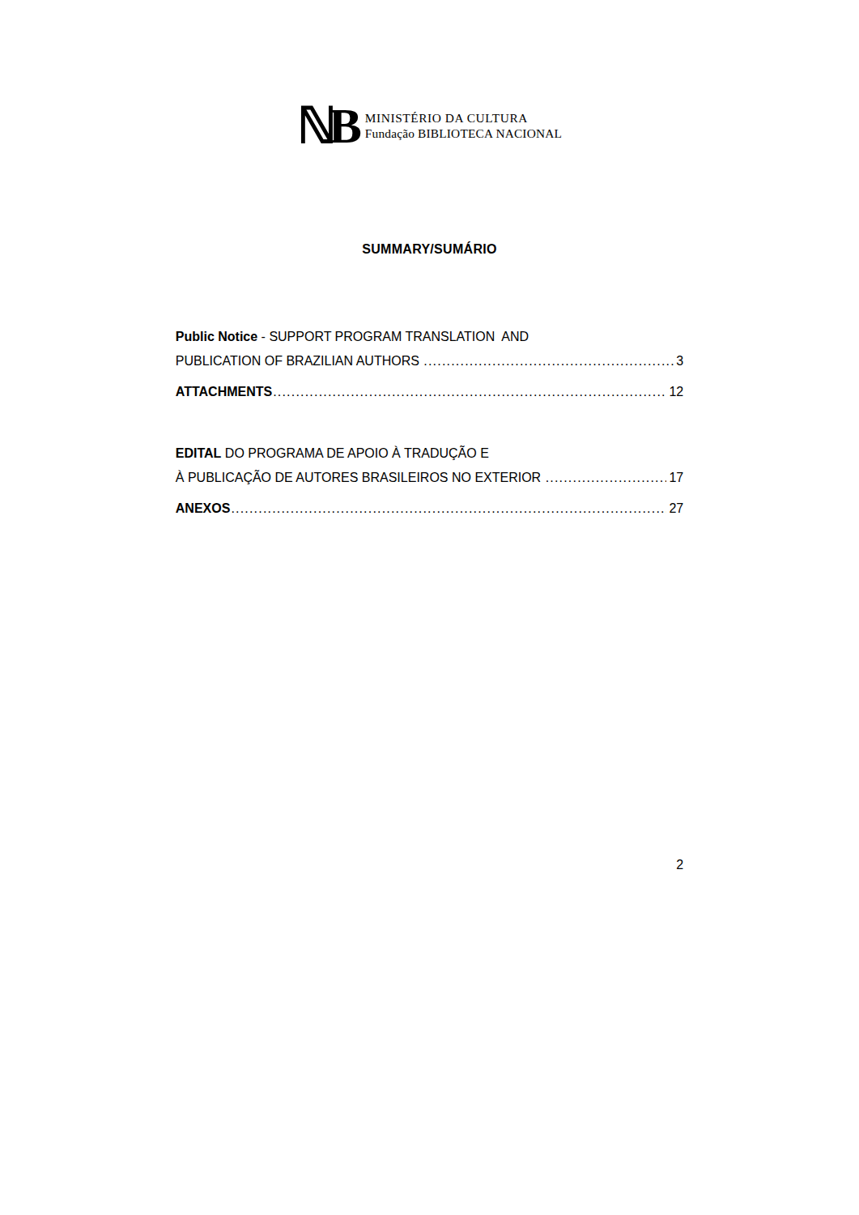ℕB
Ministério da Cultura
Fundação Biblioteca Nacional
SUMMARY/SUMÁRIO
Public Notice - SUPPORT PROGRAM TRANSLATION AND
PUBLICATION OF BRAZILIAN AUTHORS .......................................................................... 3
ATTACHMENTS ..................................................................................................................... 12
EDITAL DO PROGRAMA DE APOIO À TRADUÇÃO E
À PUBLICAÇÃO DE AUTORES BRASILEIROS NO EXTERIOR ................................... 17
ANEXOS ............................................................................................................................... 27
2